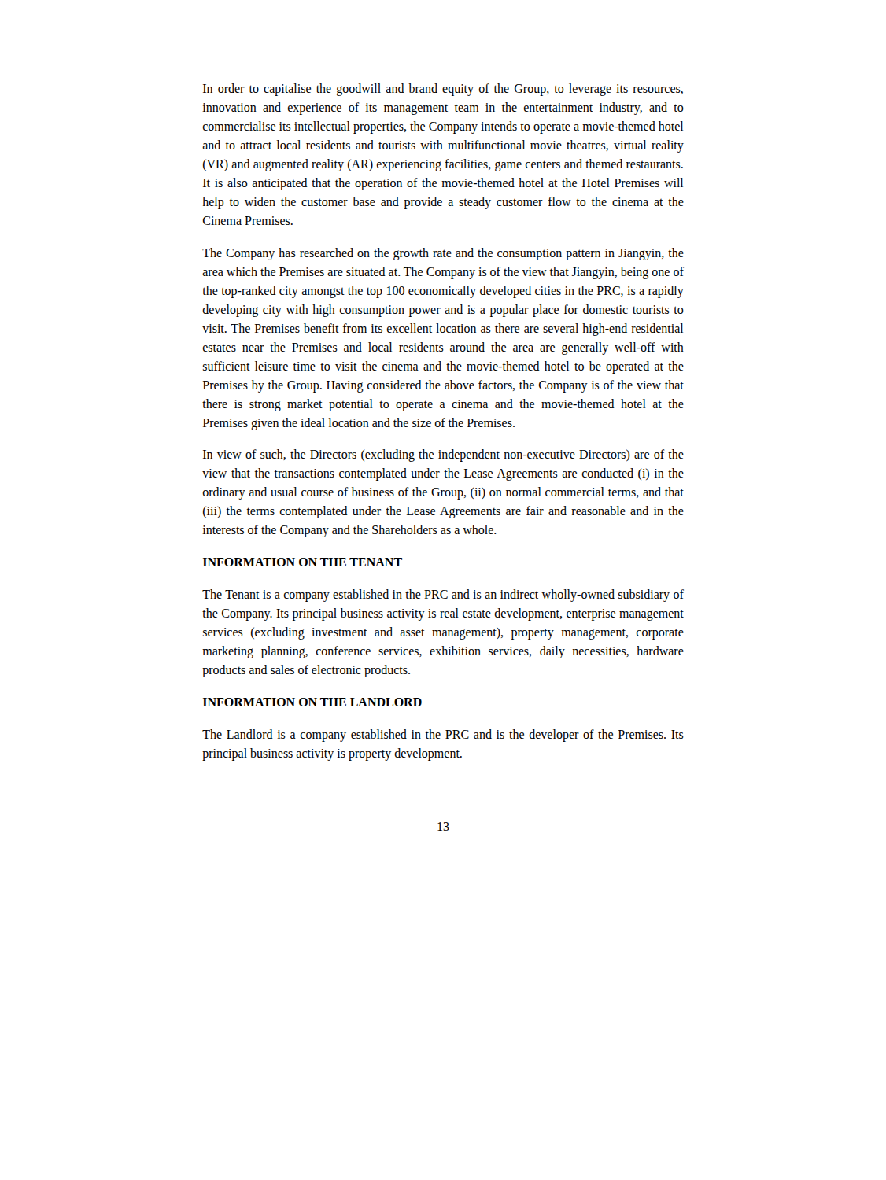In order to capitalise the goodwill and brand equity of the Group, to leverage its resources, innovation and experience of its management team in the entertainment industry, and to commercialise its intellectual properties, the Company intends to operate a movie-themed hotel and to attract local residents and tourists with multifunctional movie theatres, virtual reality (VR) and augmented reality (AR) experiencing facilities, game centers and themed restaurants. It is also anticipated that the operation of the movie-themed hotel at the Hotel Premises will help to widen the customer base and provide a steady customer flow to the cinema at the Cinema Premises.
The Company has researched on the growth rate and the consumption pattern in Jiangyin, the area which the Premises are situated at. The Company is of the view that Jiangyin, being one of the top-ranked city amongst the top 100 economically developed cities in the PRC, is a rapidly developing city with high consumption power and is a popular place for domestic tourists to visit. The Premises benefit from its excellent location as there are several high-end residential estates near the Premises and local residents around the area are generally well-off with sufficient leisure time to visit the cinema and the movie-themed hotel to be operated at the Premises by the Group. Having considered the above factors, the Company is of the view that there is strong market potential to operate a cinema and the movie-themed hotel at the Premises given the ideal location and the size of the Premises.
In view of such, the Directors (excluding the independent non-executive Directors) are of the view that the transactions contemplated under the Lease Agreements are conducted (i) in the ordinary and usual course of business of the Group, (ii) on normal commercial terms, and that (iii) the terms contemplated under the Lease Agreements are fair and reasonable and in the interests of the Company and the Shareholders as a whole.
INFORMATION ON THE TENANT
The Tenant is a company established in the PRC and is an indirect wholly-owned subsidiary of the Company. Its principal business activity is real estate development, enterprise management services (excluding investment and asset management), property management, corporate marketing planning, conference services, exhibition services, daily necessities, hardware products and sales of electronic products.
INFORMATION ON THE LANDLORD
The Landlord is a company established in the PRC and is the developer of the Premises. Its principal business activity is property development.
– 13 –